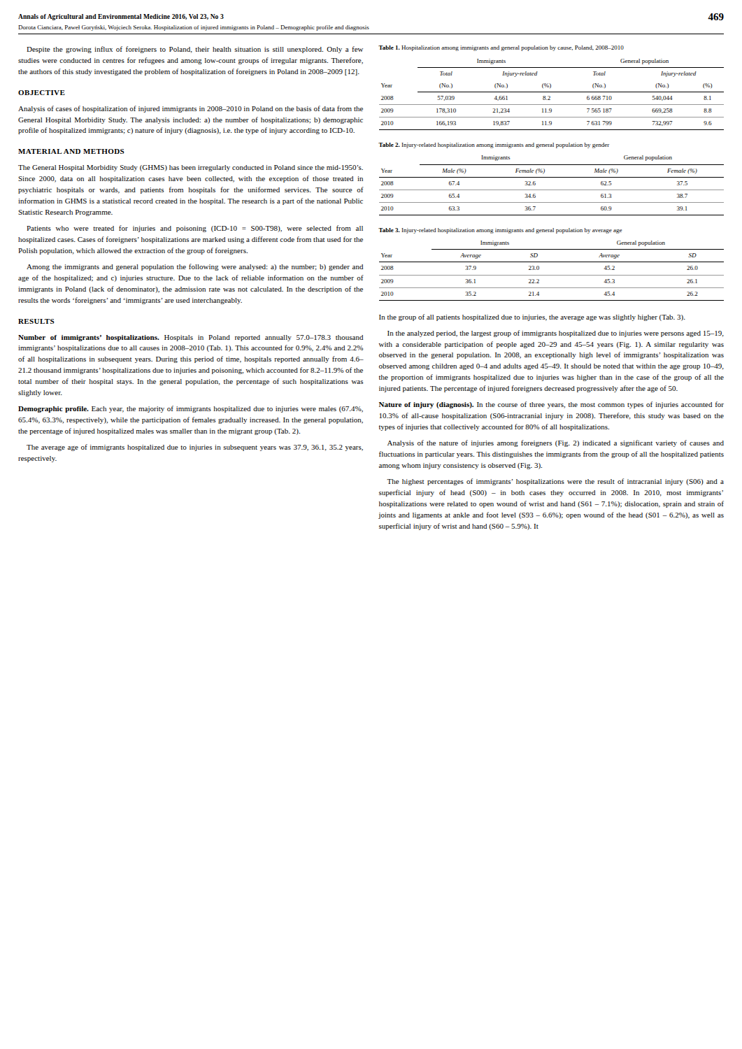Annals of Agricultural and Environmental Medicine 2016, Vol 23, No 3
Dorota Cianciara, Paweł Goryński, Wojciech Seroka. Hospitalization of injured immigrants in Poland – Demographic profile and diagnosis
469
Despite the growing influx of foreigners to Poland, their health situation is still unexplored. Only a few studies were conducted in centres for refugees and among low-count groups of irregular migrants. Therefore, the authors of this study investigated the problem of hospitalization of foreigners in Poland in 2008–2009 [12].
Objective
Analysis of cases of hospitalization of injured immigrants in 2008–2010 in Poland on the basis of data from the General Hospital Morbidity Study. The analysis included: a) the number of hospitalizations; b) demographic profile of hospitalized immigrants; c) nature of injury (diagnosis), i.e. the type of injury according to ICD-10.
Material and methods
The General Hospital Morbidity Study (GHMS) has been irregularly conducted in Poland since the mid-1950’s. Since 2000, data on all hospitalization cases have been collected, with the exception of those treated in psychiatric hospitals or wards, and patients from hospitals for the uniformed services. The source of information in GHMS is a statistical record created in the hospital. The research is a part of the national Public Statistic Research Programme.
Patients who were treated for injuries and poisoning (ICD-10 = S00-T98), were selected from all hospitalized cases. Cases of foreigners’ hospitalizations are marked using a different code from that used for the Polish population, which allowed the extraction of the group of foreigners.
Among the immigrants and general population the following were analysed: a) the number; b) gender and age of the hospitalized; and c) injuries structure. Due to the lack of reliable information on the number of immigrants in Poland (lack of denominator), the admission rate was not calculated. In the description of the results the words ‘foreigners’ and ‘immigrants’ are used interchangeably.
Results
Number of immigrants’ hospitalizations. Hospitals in Poland reported annually 57.0–178.3 thousand immigrants’ hospitalizations due to all causes in 2008–2010 (Tab. 1). This accounted for 0.9%, 2.4% and 2.2% of all hospitalizations in subsequent years. During this period of time, hospitals reported annually from 4.6–21.2 thousand immigrants’ hospitalizations due to injuries and poisoning, which accounted for 8.2–11.9% of the total number of their hospital stays. In the general population, the percentage of such hospitalizations was slightly lower.
Demographic profile. Each year, the majority of immigrants hospitalized due to injuries were males (67.4%, 65.4%, 63.3%, respectively), while the participation of females gradually increased. In the general population, the percentage of injured hospitalized males was smaller than in the migrant group (Tab. 2).
The average age of immigrants hospitalized due to injuries in subsequent years was 37.9, 36.1, 35.2 years, respectively.
Table 1. Hospitalization among immigrants and general population by cause, Poland, 2008–2010
| | Immigrants | General population |
| Year | Total | Injury-related | Total | Injury-related |
| (No.) | (No.) | (%) | (No.) | (No.) | (%) |
| 2008 | 57,039 | 4,661 | 8.2 | 6 668 710 | 540,044 | 8.1 |
| 2009 | 178,310 | 21,234 | 11.9 | 7 565 187 | 669,258 | 8.8 |
| 2010 | 166,193 | 19,837 | 11.9 | 7 631 799 | 732,997 | 9.6 |
Table 2. Injury-related hospitalization among immigrants and general population by gender
| | Immigrants | General population |
| Year | Male (%) | Female (%) | Male (%) | Female (%) |
| 2008 | 67.4 | 32.6 | 62.5 | 37.5 |
| 2009 | 65.4 | 34.6 | 61.3 | 38.7 |
| 2010 | 63.3 | 36.7 | 60.9 | 39.1 |
Table 3. Injury-related hospitalization among immigrants and general population by average age
| | Immigrants | General population |
| Year | Average | SD | Average | SD |
| 2008 | 37.9 | 23.0 | 45.2 | 26.0 |
| 2009 | 36.1 | 22.2 | 45.3 | 26.1 |
| 2010 | 35.2 | 21.4 | 45.4 | 26.2 |
In the group of all patients hospitalized due to injuries, the average age was slightly higher (Tab. 3).
In the analyzed period, the largest group of immigrants hospitalized due to injuries were persons aged 15–19, with a considerable participation of people aged 20–29 and 45–54 years (Fig. 1). A similar regularity was observed in the general population. In 2008, an exceptionally high level of immigrants’ hospitalization was observed among children aged 0–4 and adults aged 45–49. It should be noted that within the age group 10–49, the proportion of immigrants hospitalized due to injuries was higher than in the case of the group of all the injured patients. The percentage of injured foreigners decreased progressively after the age of 50.
Nature of injury (diagnosis). In the course of three years, the most common types of injuries accounted for 10.3% of all-cause hospitalization (S06-intracranial injury in 2008). Therefore, this study was based on the types of injuries that collectively accounted for 80% of all hospitalizations.
Analysis of the nature of injuries among foreigners (Fig. 2) indicated a significant variety of causes and fluctuations in particular years. This distinguishes the immigrants from the group of all the hospitalized patients among whom injury consistency is observed (Fig. 3).
The highest percentages of immigrants’ hospitalizations were the result of intracranial injury (S06) and a superficial injury of head (S00) – in both cases they occurred in 2008. In 2010, most immigrants’ hospitalizations were related to open wound of wrist and hand (S61 – 7.1%); dislocation, sprain and strain of joints and ligaments at ankle and foot level (S93 – 6.6%); open wound of the head (S01 – 6.2%), as well as superficial injury of wrist and hand (S60 – 5.9%). It